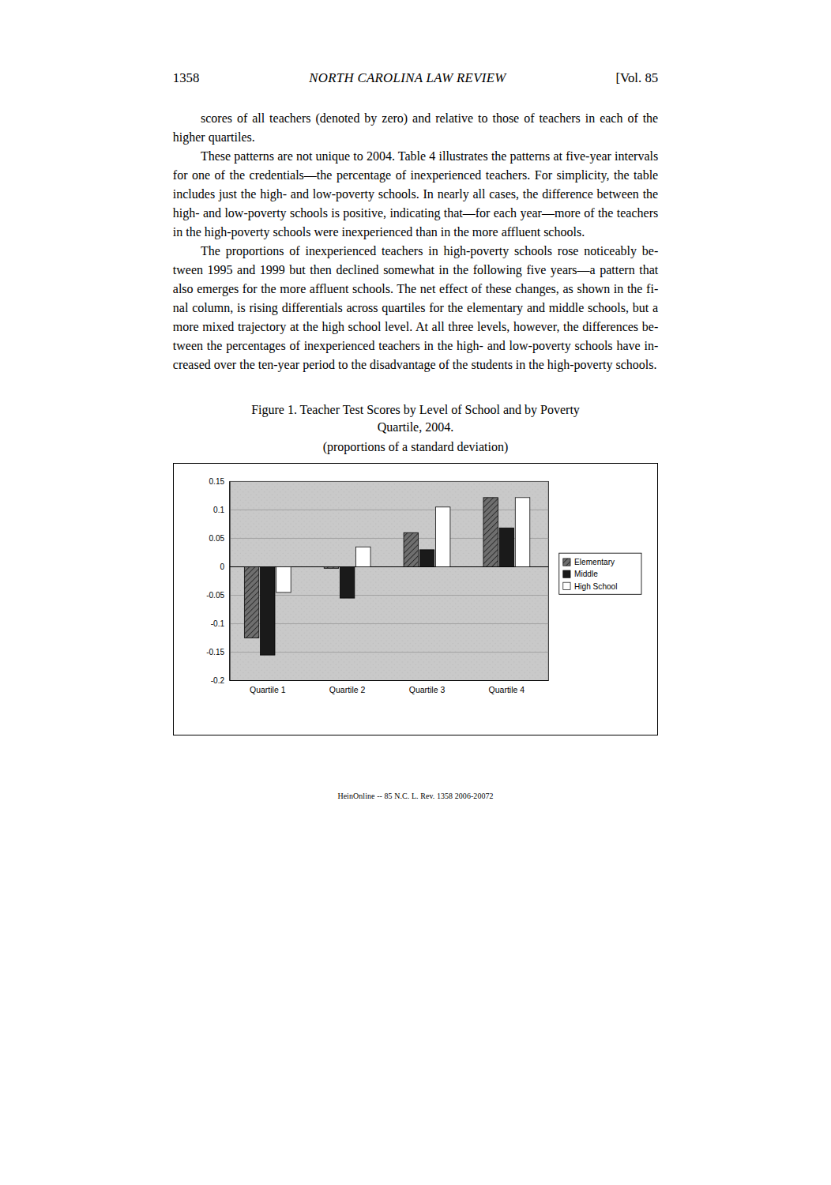1358 NORTH CAROLINA LAW REVIEW [Vol. 85
scores of all teachers (denoted by zero) and relative to those of teachers in each of the higher quartiles.
These patterns are not unique to 2004. Table 4 illustrates the patterns at five-year intervals for one of the credentials—the percentage of inexperienced teachers. For simplicity, the table includes just the high- and low-poverty schools. In nearly all cases, the difference between the high- and low-poverty schools is positive, indicating that—for each year—more of the teachers in the high-poverty schools were inexperienced than in the more affluent schools.
The proportions of inexperienced teachers in high-poverty schools rose noticeably between 1995 and 1999 but then declined somewhat in the following five years—a pattern that also emerges for the more affluent schools. The net effect of these changes, as shown in the final column, is rising differentials across quartiles for the elementary and middle schools, but a more mixed trajectory at the high school level. At all three levels, however, the differences between the percentages of inexperienced teachers in the high- and low-poverty schools have increased over the ten-year period to the disadvantage of the students in the high-poverty schools.
Figure 1. Teacher Test Scores by Level of School and by Poverty Quartile, 2004.
(proportions of a standard deviation)
0.15 0.1 0.05 0 -0.05 -0.1 -0.15 -0.2 Quartile 1 Quartile 2 Quartile 3 Quartile 4 Elementary Middle High School
HeinOnline -- 85 N.C. L. Rev. 1358 2006-20072